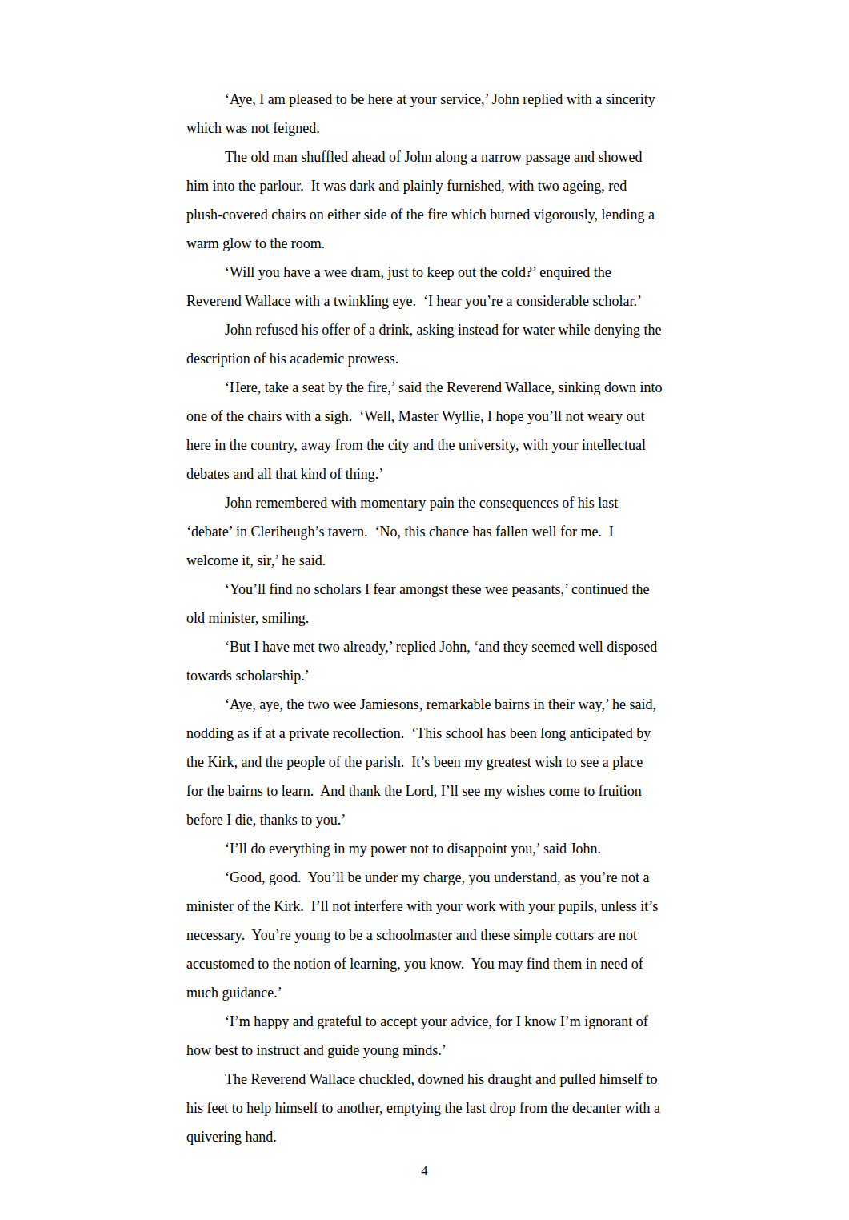‘Aye, I am pleased to be here at your service,’ John replied with a sincerity which was not feigned.
The old man shuffled ahead of John along a narrow passage and showed him into the parlour. It was dark and plainly furnished, with two ageing, red plush-covered chairs on either side of the fire which burned vigorously, lending a warm glow to the room.
‘Will you have a wee dram, just to keep out the cold?’ enquired the Reverend Wallace with a twinkling eye. ‘I hear you’re a considerable scholar.’
John refused his offer of a drink, asking instead for water while denying the description of his academic prowess.
‘Here, take a seat by the fire,’ said the Reverend Wallace, sinking down into one of the chairs with a sigh. ‘Well, Master Wyllie, I hope you’ll not weary out here in the country, away from the city and the university, with your intellectual debates and all that kind of thing.’
John remembered with momentary pain the consequences of his last ‘debate’ in Cleriheugh’s tavern. ‘No, this chance has fallen well for me. I welcome it, sir,’ he said.
‘You’ll find no scholars I fear amongst these wee peasants,’ continued the old minister, smiling.
‘But I have met two already,’ replied John, ‘and they seemed well disposed towards scholarship.’
‘Aye, aye, the two wee Jamiesons, remarkable bairns in their way,’ he said, nodding as if at a private recollection. ‘This school has been long anticipated by the Kirk, and the people of the parish. It’s been my greatest wish to see a place for the bairns to learn. And thank the Lord, I’ll see my wishes come to fruition before I die, thanks to you.’
‘I’ll do everything in my power not to disappoint you,’ said John.
‘Good, good. You’ll be under my charge, you understand, as you’re not a minister of the Kirk. I’ll not interfere with your work with your pupils, unless it’s necessary. You’re young to be a schoolmaster and these simple cottars are not accustomed to the notion of learning, you know. You may find them in need of much guidance.’
‘I’m happy and grateful to accept your advice, for I know I’m ignorant of how best to instruct and guide young minds.’
The Reverend Wallace chuckled, downed his draught and pulled himself to his feet to help himself to another, emptying the last drop from the decanter with a quivering hand.
4